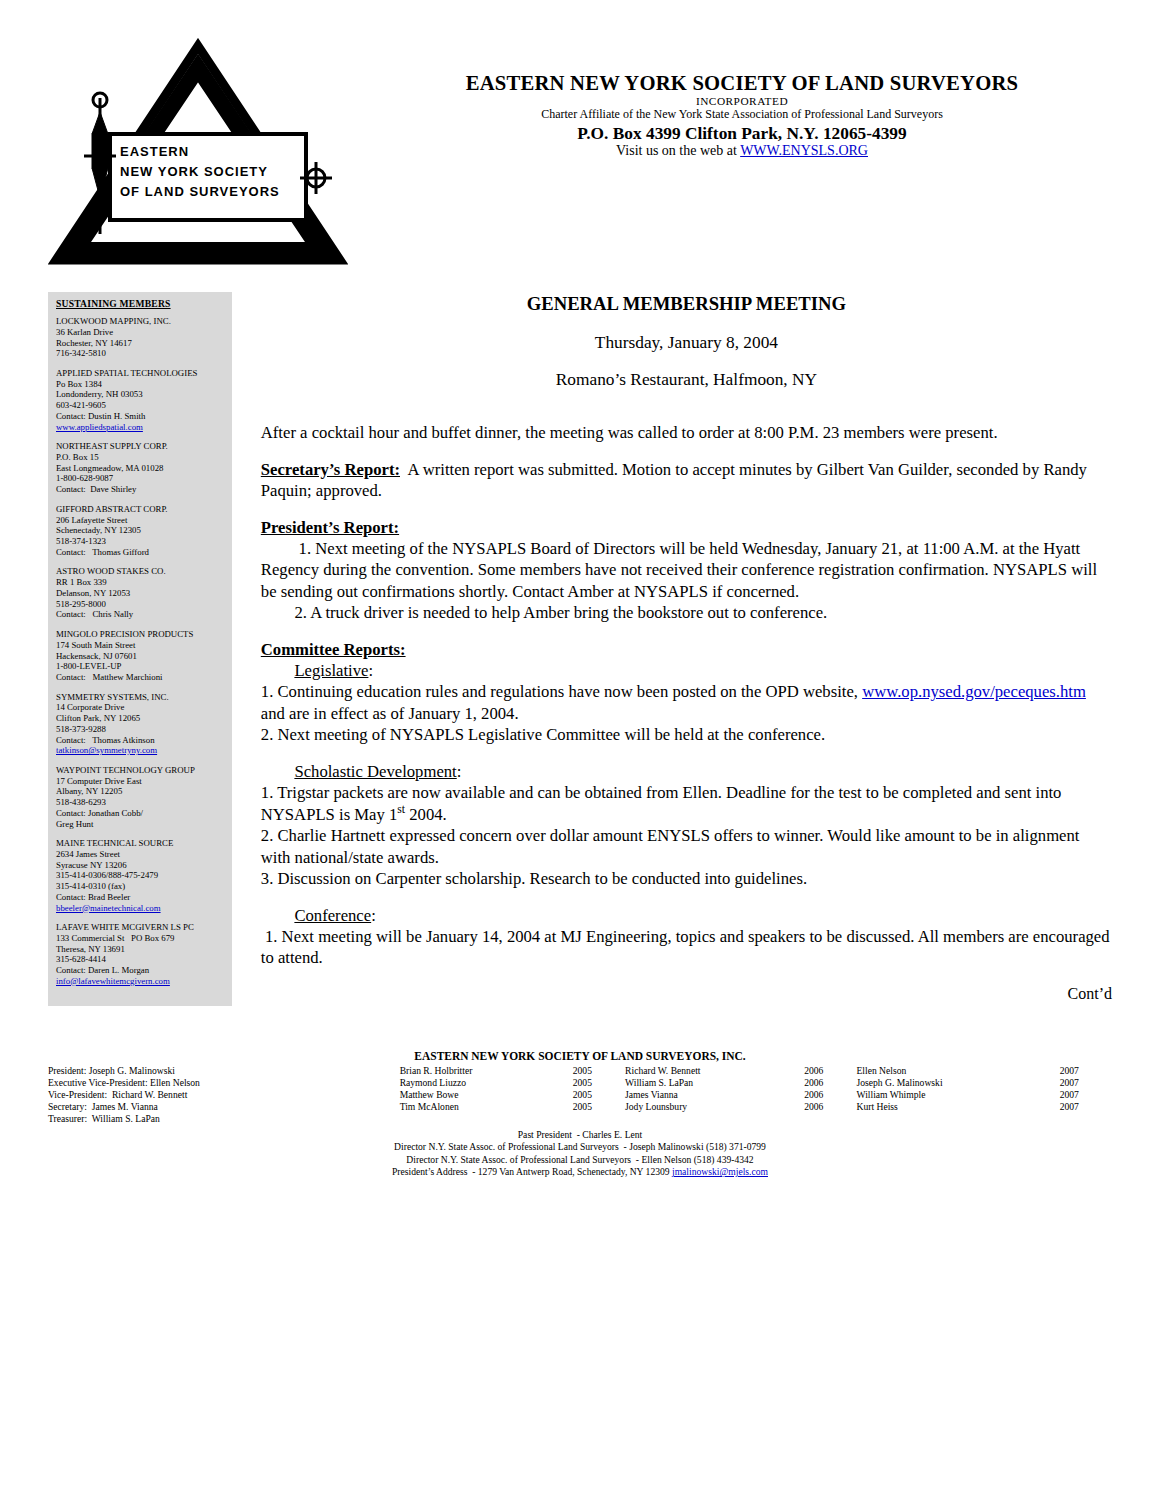EASTERN NEW YORK SOCIETY OF LAND SURVEYORS FOUNDED 1962
EASTERN NEW YORK SOCIETY OF LAND SURVEYORS
INCORPORATED
Charter Affiliate of the New York State Association of Professional Land Surveyors
P.O. Box 4399 Clifton Park, N.Y. 12065-4399
Visit us on the web at WWW.ENYSLS.ORG
SUSTAINING MEMBERS
LOCKWOOD MAPPING, INC.
36 Karlan Drive
Rochester, NY 14617
716-342-5810
APPLIED SPATIAL TECHNOLOGIES
Po Box 1384
Londonderry, NH 03053
603-421-9605
Contact: Dustin H. Smith
www.appliedspatial.com
NORTHEAST SUPPLY CORP.
P.O. Box 15
East Longmeadow, MA 01028
1-800-628-9087
Contact: Dave Shirley
GIFFORD ABSTRACT CORP.
206 Lafayette Street
Schenectady, NY 12305
518-374-1323
Contact: Thomas Gifford
ASTRO WOOD STAKES CO.
RR 1 Box 339
Delanson, NY 12053
518-295-8000
Contact: Chris Nally
MINGOLO PRECISION PRODUCTS
174 South Main Street
Hackensack, NJ 07601
1-800-LEVEL-UP
Contact: Matthew Marchioni
SYMMETRY SYSTEMS, INC.
14 Corporate Drive
Clifton Park, NY 12065
518-373-9288
Contact: Thomas Atkinson
tatkinson@symmetryny.com
WAYPOINT TECHNOLOGY GROUP
17 Computer Drive East
Albany, NY 12205
518-438-6293
Contact: Jonathan Cobb/
Greg Hunt
MAINE TECHNICAL SOURCE
2634 James Street
Syracuse NY 13206
315-414-0306/888-475-2479
315-414-0310 (fax)
Contact: Brad Beeler
bbeeler@mainetechnical.com
LAFAVE WHITE MCGIVERN LS PC
133 Commercial St PO Box 679
Theresa, NY 13691
315-628-4414
Contact: Daren L. Morgan
info@lafavewhitemcgivern.com
GENERAL MEMBERSHIP MEETING
Thursday, January 8, 2004
Romano’s Restaurant, Halfmoon, NY
After a cocktail hour and buffet dinner, the meeting was called to order at 8:00 P.M. 23 members were present.
Secretary’s Report: A written report was submitted. Motion to accept minutes by Gilbert Van Guilder, seconded by Randy Paquin; approved.
President’s Report:
1. Next meeting of the NYSAPLS Board of Directors will be held Wednesday, January 21, at 11:00 A.M. at the Hyatt Regency during the convention. Some members have not received their conference registration confirmation. NYSAPLS will be sending out confirmations shortly. Contact Amber at NYSAPLS if concerned.
2. A truck driver is needed to help Amber bring the bookstore out to conference.
Committee Reports:
Legislative:
1. Continuing education rules and regulations have now been posted on the OPD website, www.op.nysed.gov/peceques.htm and are in effect as of January 1, 2004.
2. Next meeting of NYSAPLS Legislative Committee will be held at the conference.
Scholastic Development:
1. Trigstar packets are now available and can be obtained from Ellen. Deadline for the test to be completed and sent into NYSAPLS is May 1st 2004.
2. Charlie Hartnett expressed concern over dollar amount ENYSLS offers to winner. Would like amount to be in alignment with national/state awards.
3. Discussion on Carpenter scholarship. Research to be conducted into guidelines.
Conference:
1. Next meeting will be January 14, 2004 at MJ Engineering, topics and speakers to be discussed. All members are encouraged to attend.
Cont’d
EASTERN NEW YORK SOCIETY OF LAND SURVEYORS, INC.
| President: Joseph G. Malinowski | Brian R. Holbritter | 2005 | Richard W. Bennett | 2006 | Ellen Nelson | 2007 |
| Executive Vice-President: Ellen Nelson | Raymond Liuzzo | 2005 | William S. LaPan | 2006 | Joseph G. Malinowski | 2007 |
| Vice-President: Richard W. Bennett | Matthew Bowe | 2005 | James Vianna | 2006 | William Whimple | 2007 |
| Secretary: James M. Vianna | Tim McAlonen | 2005 | Jody Lounsbury | 2006 | Kurt Heiss | 2007 |
| Treasurer: William S. LaPan | | | | | | |
Past President - Charles E. Lent
Director N.Y. State Assoc. of Professional Land Surveyors - Joseph Malinowski (518) 371-0799
Director N.Y. State Assoc. of Professional Land Surveyors - Ellen Nelson (518) 439-4342
President’s Address - 1279 Van Antwerp Road, Schenectady, NY 12309 jmalinowski@mjels.com